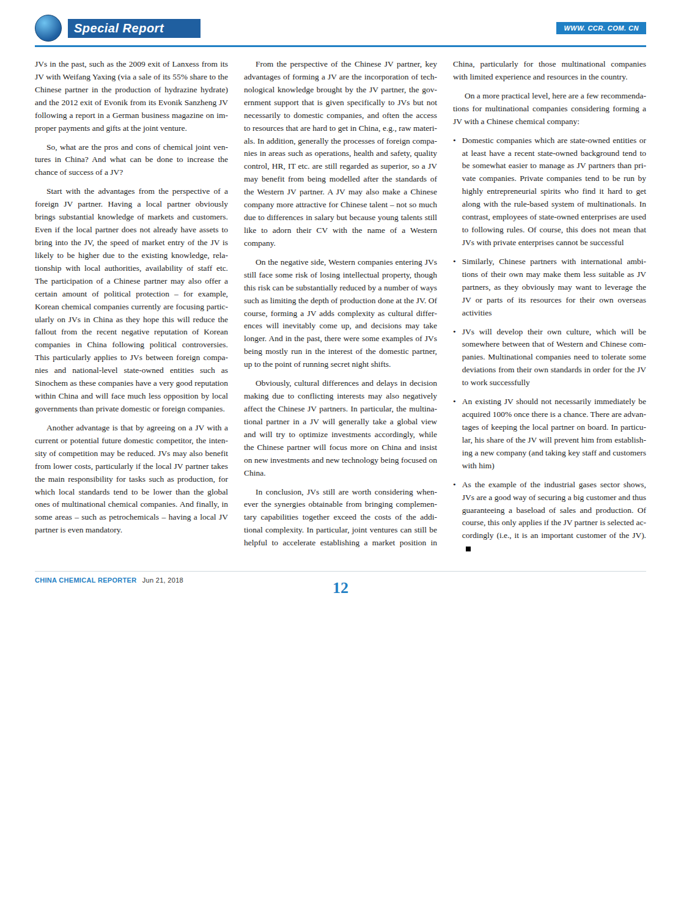Special Report
WWW. CCR. COM. CN
JVs in the past, such as the 2009 exit of Lanxess from its JV with Weifang Yaxing (via a sale of its 55% share to the Chinese partner in the production of hydrazine hydrate) and the 2012 exit of Evonik from its Evonik Sanzheng JV following a report in a German business magazine on improper payments and gifts at the joint venture.
So, what are the pros and cons of chemical joint ventures in China? And what can be done to increase the chance of success of a JV?
Start with the advantages from the perspective of a foreign JV partner. Having a local partner obviously brings substantial knowledge of markets and customers. Even if the local partner does not already have assets to bring into the JV, the speed of market entry of the JV is likely to be higher due to the existing knowledge, relationship with local authorities, availability of staff etc. The participation of a Chinese partner may also offer a certain amount of political protection – for example, Korean chemical companies currently are focusing particularly on JVs in China as they hope this will reduce the fallout from the recent negative reputation of Korean companies in China following political controversies. This particularly applies to JVs between foreign companies and national-level state-owned entities such as Sinochem as these companies have a very good reputation within China and will face much less opposition by local governments than private domestic or foreign companies.
Another advantage is that by agreeing on a JV with a current or potential future domestic competitor, the intensity of competition may be reduced. JVs may also benefit from lower costs, particularly if the local JV partner takes the main responsibility for tasks such as production, for which local standards tend to be lower than the global ones of multinational chemical companies. And finally, in some areas – such as petrochemicals – having a local JV partner is even mandatory.
From the perspective of the Chinese JV partner, key advantages of forming a JV are the incorporation of technological knowledge brought by the JV partner, the government support that is given specifically to JVs but not necessarily to domestic companies, and often the access to resources that are hard to get in China, e.g., raw materials. In addition, generally the processes of foreign companies in areas such as operations, health and safety, quality control, HR, IT etc. are still regarded as superior, so a JV may benefit from being modelled after the standards of the Western JV partner. A JV may also make a Chinese company more attractive for Chinese talent – not so much due to differences in salary but because young talents still like to adorn their CV with the name of a Western company.
On the negative side, Western companies entering JVs still face some risk of losing intellectual property, though this risk can be substantially reduced by a number of ways such as limiting the depth of production done at the JV. Of course, forming a JV adds complexity as cultural differences will inevitably come up, and decisions may take longer. And in the past, there were some examples of JVs being mostly run in the interest of the domestic partner, up to the point of running secret night shifts.
Obviously, cultural differences and delays in decision making due to conflicting interests may also negatively affect the Chinese JV partners. In particular, the multinational partner in a JV will generally take a global view and will try to optimize investments accordingly, while the Chinese partner will focus more on China and insist on new investments and new technology being focused on China.
In conclusion, JVs still are worth considering whenever the synergies obtainable from bringing complementary capabilities together exceed the costs of the additional complexity. In particular, joint ventures can still be helpful to accelerate establishing a market position in China, particularly for those multinational companies with limited experience and resources in the country.
On a more practical level, here are a few recommendations for multinational companies considering forming a JV with a Chinese chemical company:
Domestic companies which are state-owned entities or at least have a recent state-owned background tend to be somewhat easier to manage as JV partners than private companies. Private companies tend to be run by highly entrepreneurial spirits who find it hard to get along with the rule-based system of multinationals. In contrast, employees of state-owned enterprises are used to following rules. Of course, this does not mean that JVs with private enterprises cannot be successful
Similarly, Chinese partners with international ambitions of their own may make them less suitable as JV partners, as they obviously may want to leverage the JV or parts of its resources for their own overseas activities
JVs will develop their own culture, which will be somewhere between that of Western and Chinese companies. Multinational companies need to tolerate some deviations from their own standards in order for the JV to work successfully
An existing JV should not necessarily immediately be acquired 100% once there is a chance. There are advantages of keeping the local partner on board. In particular, his share of the JV will prevent him from establishing a new company (and taking key staff and customers with him)
As the example of the industrial gases sector shows, JVs are a good way of securing a big customer and thus guaranteeing a baseload of sales and production. Of course, this only applies if the JV partner is selected accordingly (i.e., it is an important customer of the JV).
CHINA CHEMICAL REPORTER Jun 21, 2018
12